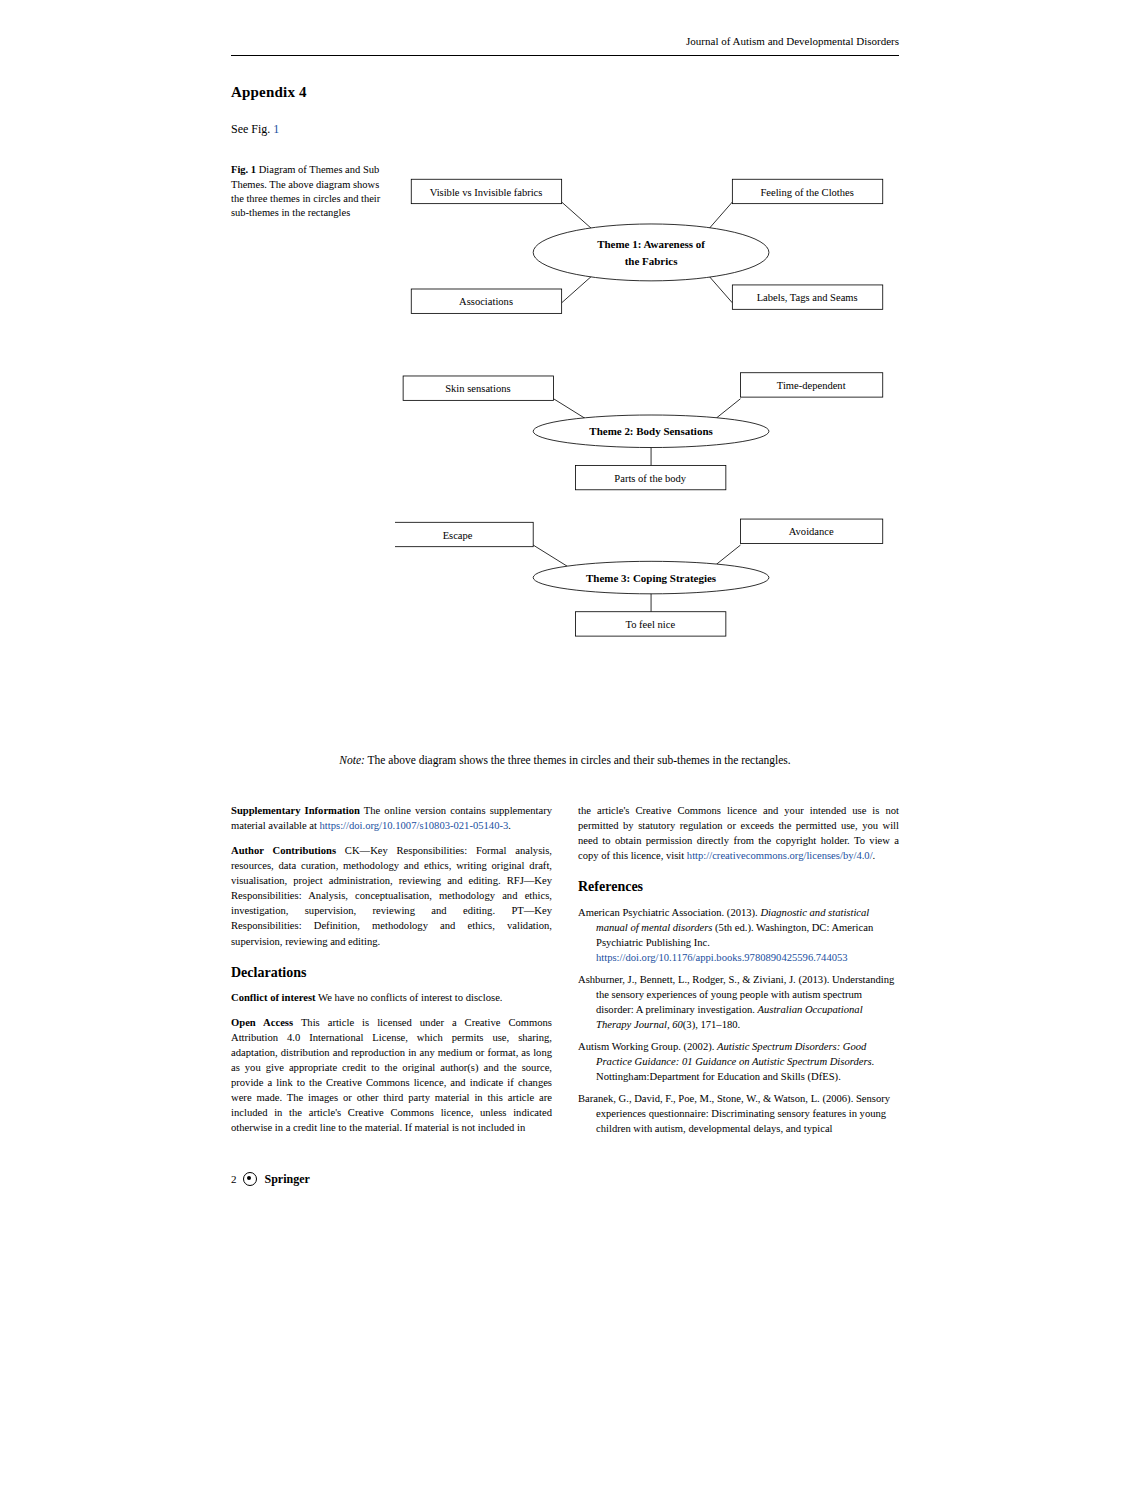Journal of Autism and Developmental Disorders
Appendix 4
See Fig. 1
Fig. 1 Diagram of Themes and Sub Themes. The above diagram shows the three themes in circles and their sub-themes in the rectangles
Visible vs Invisible fabrics Feeling of the Clothes Associations Labels, Tags and Seams Theme 1: Awareness of the Fabrics Skin sensations Time-dependent Theme 2: Body Sensations Parts of the body Escape Avoidance Theme 3: Coping Strategies To feel nice
Note: The above diagram shows the three themes in circles and their sub-themes in the rectangles.
Supplementary Information The online version contains supplementary material available at https://doi.org/10.1007/s10803-021-05140-3.
Author Contributions CK—Key Responsibilities: Formal analysis, resources, data curation, methodology and ethics, writing original draft, visualisation, project administration, reviewing and editing. RFJ—Key Responsibilities: Analysis, conceptualisation, methodology and ethics, investigation, supervision, reviewing and editing. PT—Key Responsibilities: Definition, methodology and ethics, validation, supervision, reviewing and editing.
Declarations
Conflict of interest We have no conflicts of interest to disclose.
Open Access This article is licensed under a Creative Commons Attribution 4.0 International License, which permits use, sharing, adaptation, distribution and reproduction in any medium or format, as long as you give appropriate credit to the original author(s) and the source, provide a link to the Creative Commons licence, and indicate if changes were made. The images or other third party material in this article are included in the article's Creative Commons licence, unless indicated otherwise in a credit line to the material. If material is not included in
the article's Creative Commons licence and your intended use is not permitted by statutory regulation or exceeds the permitted use, you will need to obtain permission directly from the copyright holder. To view a copy of this licence, visit http://creativecommons.org/licenses/by/4.0/.
References
American Psychiatric Association. (2013). Diagnostic and statistical manual of mental disorders (5th ed.). Washington, DC: American Psychiatric Publishing Inc. https://doi.org/10.1176/appi.books.9780890425596.744053
Ashburner, J., Bennett, L., Rodger, S., & Ziviani, J. (2013). Understanding the sensory experiences of young people with autism spectrum disorder: A preliminary investigation. Australian Occupational Therapy Journal, 60(3), 171–180.
Autism Working Group. (2002). Autistic Spectrum Disorders: Good Practice Guidance: 01 Guidance on Autistic Spectrum Disorders. Nottingham:Department for Education and Skills (DfES).
Baranek, G., David, F., Poe, M., Stone, W., & Watson, L. (2006). Sensory experiences questionnaire: Discriminating sensory features in young children with autism, developmental delays, and typical
2 Springer